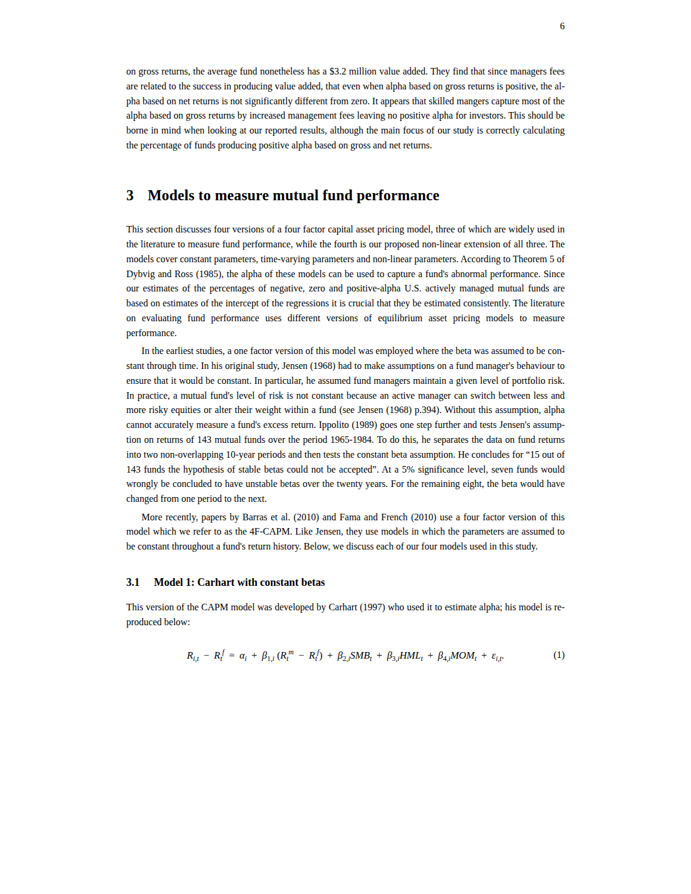6
on gross returns, the average fund nonetheless has a $3.2 million value added. They find that since managers fees are related to the success in producing value added, that even when alpha based on gross returns is positive, the alpha based on net returns is not significantly different from zero. It appears that skilled mangers capture most of the alpha based on gross returns by increased management fees leaving no positive alpha for investors. This should be borne in mind when looking at our reported results, although the main focus of our study is correctly calculating the percentage of funds producing positive alpha based on gross and net returns.
3 Models to measure mutual fund performance
This section discusses four versions of a four factor capital asset pricing model, three of which are widely used in the literature to measure fund performance, while the fourth is our proposed non-linear extension of all three. The models cover constant parameters, time-varying parameters and non-linear parameters. According to Theorem 5 of Dybvig and Ross (1985), the alpha of these models can be used to capture a fund's abnormal performance. Since our estimates of the percentages of negative, zero and positive-alpha U.S. actively managed mutual funds are based on estimates of the intercept of the regressions it is crucial that they be estimated consistently. The literature on evaluating fund performance uses different versions of equilibrium asset pricing models to measure performance.
In the earliest studies, a one factor version of this model was employed where the beta was assumed to be constant through time. In his original study, Jensen (1968) had to make assumptions on a fund manager's behaviour to ensure that it would be constant. In particular, he assumed fund managers maintain a given level of portfolio risk. In practice, a mutual fund's level of risk is not constant because an active manager can switch between less and more risky equities or alter their weight within a fund (see Jensen (1968) p.394). Without this assumption, alpha cannot accurately measure a fund's excess return. Ippolito (1989) goes one step further and tests Jensen's assumption on returns of 143 mutual funds over the period 1965-1984. To do this, he separates the data on fund returns into two non-overlapping 10-year periods and then tests the constant beta assumption. He concludes for “15 out of 143 funds the hypothesis of stable betas could not be accepted”. At a 5% significance level, seven funds would wrongly be concluded to have unstable betas over the twenty years. For the remaining eight, the beta would have changed from one period to the next.
More recently, papers by Barras et al. (2010) and Fama and French (2010) use a four factor version of this model which we refer to as the 4F-CAPM. Like Jensen, they use models in which the parameters are assumed to be constant throughout a fund's return history. Below, we discuss each of our four models used in this study.
3.1 Model 1: Carhart with constant betas
This version of the CAPM model was developed by Carhart (1997) who used it to estimate alpha; his model is reproduced below:
Ri,t − Rtf = αi + β1,i (Rtm − Rtf) + β2,iSMBt + β3,iHMLt + β4,iMOMt + εi,t.
(1)